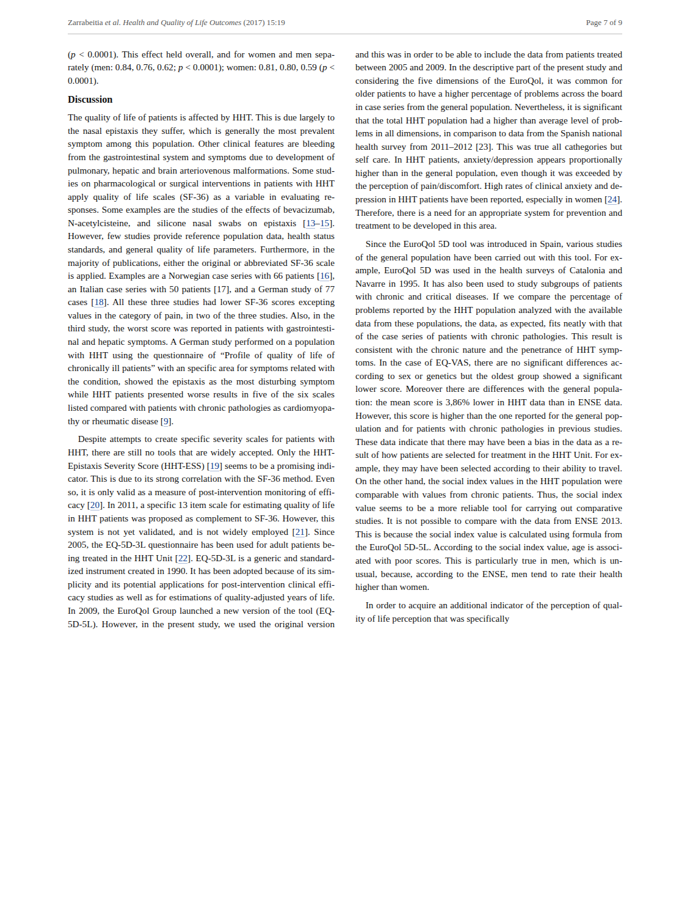Zarrabeitia et al. Health and Quality of Life Outcomes (2017) 15:19
Page 7 of 9
(p < 0.0001). This effect held overall, and for women and men separately (men: 0.84, 0.76, 0.62; p < 0.0001); women: 0.81, 0.80, 0.59 (p < 0.0001).
Discussion
The quality of life of patients is affected by HHT. This is due largely to the nasal epistaxis they suffer, which is generally the most prevalent symptom among this population. Other clinical features are bleeding from the gastrointestinal system and symptoms due to development of pulmonary, hepatic and brain arteriovenous malformations. Some studies on pharmacological or surgical interventions in patients with HHT apply quality of life scales (SF-36) as a variable in evaluating responses. Some examples are the studies of the effects of bevacizumab, N-acetylcisteine, and silicone nasal swabs on epistaxis [13–15]. However, few studies provide reference population data, health status standards, and general quality of life parameters. Furthermore, in the majority of publications, either the original or abbreviated SF-36 scale is applied. Examples are a Norwegian case series with 66 patients [16], an Italian case series with 50 patients [17], and a German study of 77 cases [18]. All these three studies had lower SF-36 scores excepting values in the category of pain, in two of the three studies. Also, in the third study, the worst score was reported in patients with gastrointestinal and hepatic symptoms. A German study performed on a population with HHT using the questionnaire of “Profile of quality of life of chronically ill patients” with an specific area for symptoms related with the condition, showed the epistaxis as the most disturbing symptom while HHT patients presented worse results in five of the six scales listed compared with patients with chronic pathologies as cardiomyopathy or rheumatic disease [9].
Despite attempts to create specific severity scales for patients with HHT, there are still no tools that are widely accepted. Only the HHT-Epistaxis Severity Score (HHT-ESS) [19] seems to be a promising indicator. This is due to its strong correlation with the SF-36 method. Even so, it is only valid as a measure of post-intervention monitoring of efficacy [20]. In 2011, a specific 13 item scale for estimating quality of life in HHT patients was proposed as complement to SF-36. However, this system is not yet validated, and is not widely employed [21]. Since 2005, the EQ-5D-3L questionnaire has been used for adult patients being treated in the HHT Unit [22]. EQ-5D-3L is a generic and standardized instrument created in 1990. It has been adopted because of its simplicity and its potential applications for post-intervention clinical efficacy studies as well as for estimations of quality-adjusted years of life. In 2009, the EuroQol Group launched a new version of the tool (EQ-5D-5L). However, in the present study, we used the original version and this was in order to be able to include the data from patients treated between 2005 and 2009. In the descriptive part of the present study and considering the five dimensions of the EuroQol, it was common for older patients to have a higher percentage of problems across the board in case series from the general population. Nevertheless, it is significant that the total HHT population had a higher than average level of problems in all dimensions, in comparison to data from the Spanish national health survey from 2011–2012 [23]. This was true all cathegories but self care. In HHT patients, anxiety/depression appears proportionally higher than in the general population, even though it was exceeded by the perception of pain/discomfort. High rates of clinical anxiety and depression in HHT patients have been reported, especially in women [24]. Therefore, there is a need for an appropriate system for prevention and treatment to be developed in this area.
Since the EuroQol 5D tool was introduced in Spain, various studies of the general population have been carried out with this tool. For example, EuroQol 5D was used in the health surveys of Catalonia and Navarre in 1995. It has also been used to study subgroups of patients with chronic and critical diseases. If we compare the percentage of problems reported by the HHT population analyzed with the available data from these populations, the data, as expected, fits neatly with that of the case series of patients with chronic pathologies. This result is consistent with the chronic nature and the penetrance of HHT symptoms. In the case of EQ-VAS, there are no significant differences according to sex or genetics but the oldest group showed a significant lower score. Moreover there are differences with the general population: the mean score is 3,86% lower in HHT data than in ENSE data. However, this score is higher than the one reported for the general population and for patients with chronic pathologies in previous studies. These data indicate that there may have been a bias in the data as a result of how patients are selected for treatment in the HHT Unit. For example, they may have been selected according to their ability to travel. On the other hand, the social index values in the HHT population were comparable with values from chronic patients. Thus, the social index value seems to be a more reliable tool for carrying out comparative studies. It is not possible to compare with the data from ENSE 2013. This is because the social index value is calculated using formula from the EuroQol 5D-5L. According to the social index value, age is associated with poor scores. This is particularly true in men, which is unusual, because, according to the ENSE, men tend to rate their health higher than women.
In order to acquire an additional indicator of the perception of quality of life perception that was specifically